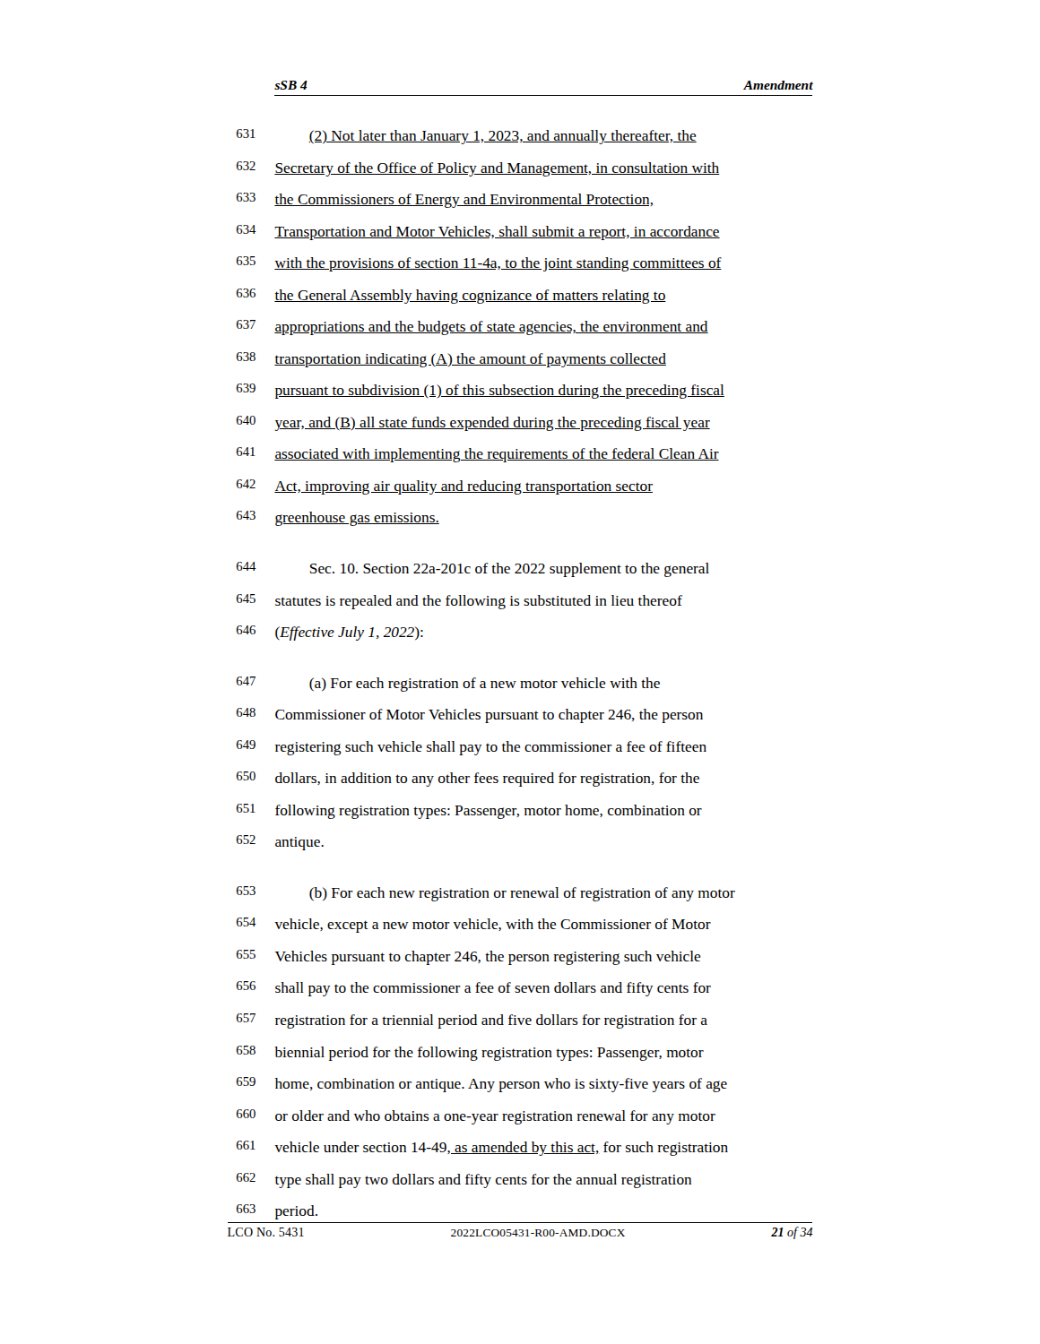sSB 4
Amendment
631
(2) Not later than January 1, 2023, and annually thereafter, the
632
Secretary of the Office of Policy and Management, in consultation with
633
the Commissioners of Energy and Environmental Protection,
634
Transportation and Motor Vehicles, shall submit a report, in accordance
635
with the provisions of section 11-4a, to the joint standing committees of
636
the General Assembly having cognizance of matters relating to
637
appropriations and the budgets of state agencies, the environment and
638
transportation indicating (A) the amount of payments collected
639
pursuant to subdivision (1) of this subsection during the preceding fiscal
640
year, and (B) all state funds expended during the preceding fiscal year
641
associated with implementing the requirements of the federal Clean Air
642
Act, improving air quality and reducing transportation sector
643
greenhouse gas emissions.
644
Sec. 10. Section 22a-201c of the 2022 supplement to the general
645
statutes is repealed and the following is substituted in lieu thereof
646
(Effective July 1, 2022):
647
(a) For each registration of a new motor vehicle with the
648
Commissioner of Motor Vehicles pursuant to chapter 246, the person
649
registering such vehicle shall pay to the commissioner a fee of fifteen
650
dollars, in addition to any other fees required for registration, for the
651
following registration types: Passenger, motor home, combination or
652
antique.
653
(b) For each new registration or renewal of registration of any motor
654
vehicle, except a new motor vehicle, with the Commissioner of Motor
655
Vehicles pursuant to chapter 246, the person registering such vehicle
656
shall pay to the commissioner a fee of seven dollars and fifty cents for
657
registration for a triennial period and five dollars for registration for a
658
biennial period for the following registration types: Passenger, motor
659
home, combination or antique. Any person who is sixty-five years of age
660
or older and who obtains a one-year registration renewal for any motor
661
vehicle under section 14-49, as amended by this act, for such registration
662
type shall pay two dollars and fifty cents for the annual registration
663
period.
LCO No. 5431
2022LCO05431-R00-AMD.DOCX
21 of 34